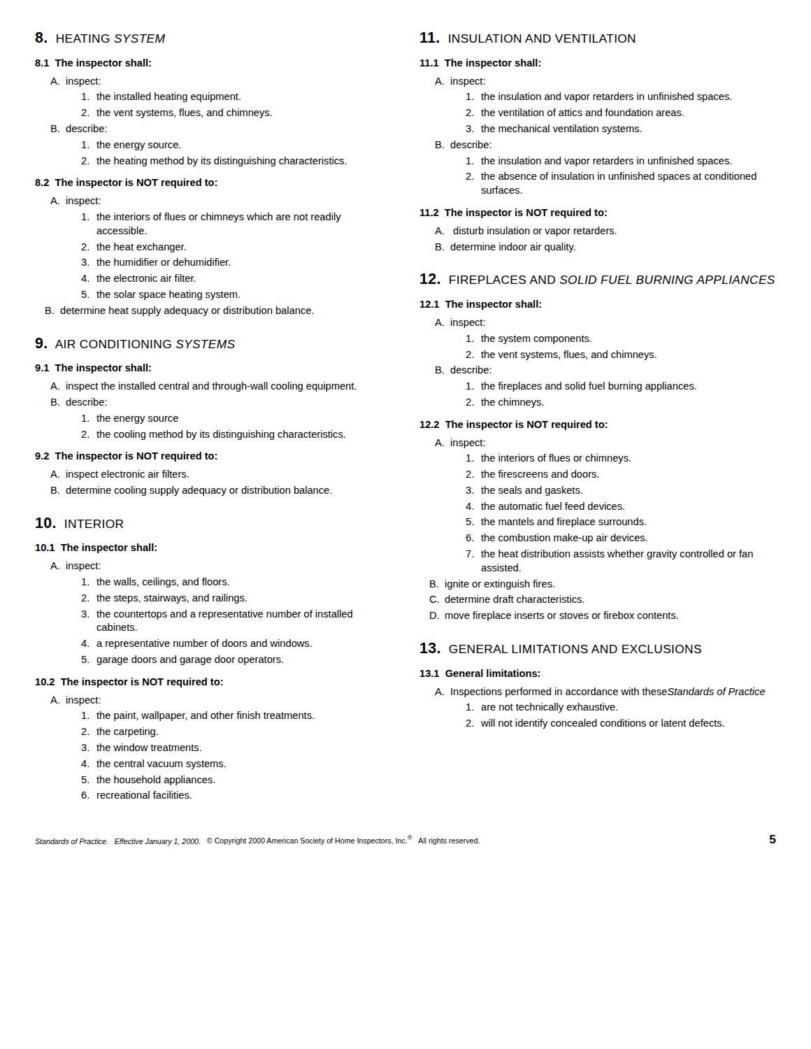8. HEATING SYSTEM
8.1 The inspector shall:
A. inspect:
1. the installed heating equipment.
2. the vent systems, flues, and chimneys.
B. describe:
1. the energy source.
2. the heating method by its distinguishing characteristics.
8.2 The inspector is NOT required to:
A. inspect:
1. the interiors of flues or chimneys which are not readily accessible.
2. the heat exchanger.
3. the humidifier or dehumidifier.
4. the electronic air filter.
5. the solar space heating system.
B. determine heat supply adequacy or distribution balance.
9. AIR CONDITIONING SYSTEMS
9.1 The inspector shall:
A. inspect the installed central and through-wall cooling equipment.
B. describe:
1. the energy source
2. the cooling method by its distinguishing characteristics.
9.2 The inspector is NOT required to:
A. inspect electronic air filters.
B. determine cooling supply adequacy or distribution balance.
10. INTERIOR
10.1 The inspector shall:
A. inspect:
1. the walls, ceilings, and floors.
2. the steps, stairways, and railings.
3. the countertops and a representative number of installed cabinets.
4. a representative number of doors and windows.
5. garage doors and garage door operators.
10.2 The inspector is NOT required to:
A. inspect:
1. the paint, wallpaper, and other finish treatments.
2. the carpeting.
3. the window treatments.
4. the central vacuum systems.
5. the household appliances.
6. recreational facilities.
11. INSULATION AND VENTILATION
11.1 The inspector shall:
A. inspect:
1. the insulation and vapor retarders in unfinished spaces.
2. the ventilation of attics and foundation areas.
3. the mechanical ventilation systems.
B. describe:
1. the insulation and vapor retarders in unfinished spaces.
2. the absence of insulation in unfinished spaces at conditioned surfaces.
11.2 The inspector is NOT required to:
A. disturb insulation or vapor retarders.
B. determine indoor air quality.
12. FIREPLACES AND SOLID FUEL BURNING APPLIANCES
12.1 The inspector shall:
A. inspect:
1. the system components.
2. the vent systems, flues, and chimneys.
B. describe:
1. the fireplaces and solid fuel burning appliances.
2. the chimneys.
12.2 The inspector is NOT required to:
A. inspect:
1. the interiors of flues or chimneys.
2. the firescreens and doors.
3. the seals and gaskets.
4. the automatic fuel feed devices.
5. the mantels and fireplace surrounds.
6. the combustion make-up air devices.
7. the heat distribution assists whether gravity controlled or fan assisted.
B. ignite or extinguish fires.
C. determine draft characteristics.
D. move fireplace inserts or stoves or firebox contents.
13. GENERAL LIMITATIONS AND EXCLUSIONS
13.1 General limitations:
A. Inspections performed in accordance with theseStandards of Practice
1. are not technically exhaustive.
2. will not identify concealed conditions or latent defects.
Standards of Practice. Effective January 1, 2000. © Copyright 2000 American Society of Home Inspectors, Inc.® All rights reserved.
5